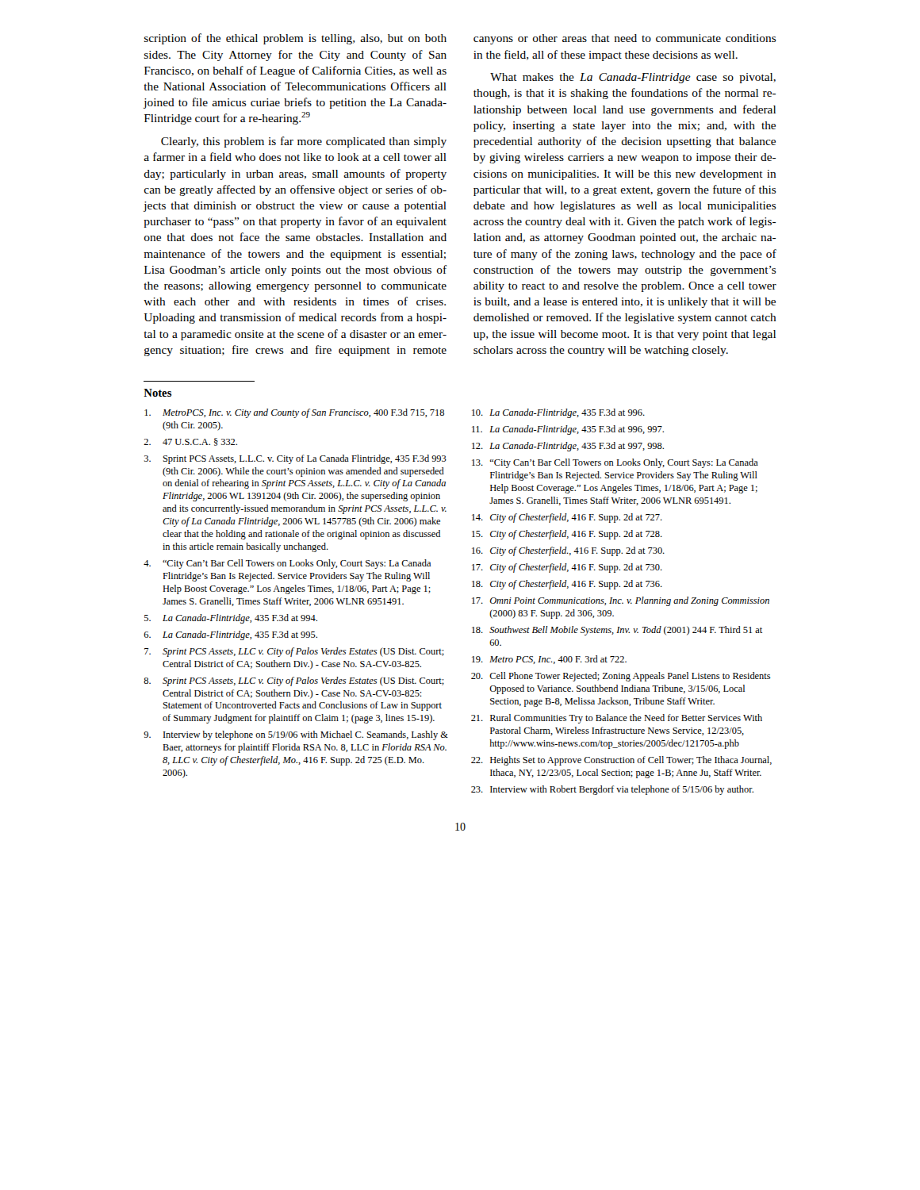scription of the ethical problem is telling, also, but on both sides. The City Attorney for the City and County of San Francisco, on behalf of League of California Cities, as well as the National Association of Telecommunications Officers all joined to file amicus curiae briefs to petition the La Canada-Flintridge court for a re-hearing.29
Clearly, this problem is far more complicated than simply a farmer in a field who does not like to look at a cell tower all day; particularly in urban areas, small amounts of property can be greatly affected by an offensive object or series of objects that diminish or obstruct the view or cause a potential purchaser to “pass” on that property in favor of an equivalent one that does not face the same obstacles. Installation and maintenance of the towers and the equipment is essential; Lisa Goodman’s article only points out the most obvious of the reasons; allowing emergency personnel to communicate with each other and with residents in times of crises. Uploading and transmission of medical records from a hospital to a paramedic onsite at the scene of a disaster or an emergency situation; fire crews and fire equipment in remote canyons or other areas that need to communicate conditions in the field, all of these impact these decisions as well.
What makes the La Canada-Flintridge case so pivotal, though, is that it is shaking the foundations of the normal relationship between local land use governments and federal policy, inserting a state layer into the mix; and, with the precedential authority of the decision upsetting that balance by giving wireless carriers a new weapon to impose their decisions on municipalities. It will be this new development in particular that will, to a great extent, govern the future of this debate and how legislatures as well as local municipalities across the country deal with it. Given the patch work of legislation and, as attorney Goodman pointed out, the archaic nature of many of the zoning laws, technology and the pace of construction of the towers may outstrip the government’s ability to react to and resolve the problem. Once a cell tower is built, and a lease is entered into, it is unlikely that it will be demolished or removed. If the legislative system cannot catch up, the issue will become moot. It is that very point that legal scholars across the country will be watching closely.
Notes
MetroPCS, Inc. v. City and County of San Francisco, 400 F.3d 715, 718 (9th Cir. 2005).
47 U.S.C.A. § 332.
Sprint PCS Assets, L.L.C. v. City of La Canada Flintridge, 435 F.3d 993 (9th Cir. 2006). While the court’s opinion was amended and superseded on denial of rehearing in Sprint PCS Assets, L.L.C. v. City of La Canada Flintridge, 2006 WL 1391204 (9th Cir. 2006), the superseding opinion and its concurrently-issued memorandum in Sprint PCS Assets, L.L.C. v. City of La Canada Flintridge, 2006 WL 1457785 (9th Cir. 2006) make clear that the holding and rationale of the original opinion as discussed in this article remain basically unchanged.
“City Can’t Bar Cell Towers on Looks Only, Court Says: La Canada Flintridge’s Ban Is Rejected. Service Providers Say The Ruling Will Help Boost Coverage.” Los Angeles Times, 1/18/06, Part A; Page 1; James S. Granelli, Times Staff Writer, 2006 WLNR 6951491.
La Canada-Flintridge, 435 F.3d at 994.
La Canada-Flintridge, 435 F.3d at 995.
Sprint PCS Assets, LLC v. City of Palos Verdes Estates (US Dist. Court; Central District of CA; Southern Div.) - Case No. SA-CV-03-825.
Sprint PCS Assets, LLC v. City of Palos Verdes Estates (US Dist. Court; Central District of CA; Southern Div.) - Case No. SA-CV-03-825: Statement of Uncontroverted Facts and Conclusions of Law in Support of Summary Judgment for plaintiff on Claim 1; (page 3, lines 15-19).
Interview by telephone on 5/19/06 with Michael C. Seamands, Lashly & Baer, attorneys for plaintiff Florida RSA No. 8, LLC in Florida RSA No. 8, LLC v. City of Chesterfield, Mo., 416 F. Supp. 2d 725 (E.D. Mo. 2006).
La Canada-Flintridge, 435 F.3d at 996.
La Canada-Flintridge, 435 F.3d at 996, 997.
La Canada-Flintridge, 435 F.3d at 997, 998.
“City Can’t Bar Cell Towers on Looks Only, Court Says: La Canada Flintridge’s Ban Is Rejected. Service Providers Say The Ruling Will Help Boost Coverage.” Los Angeles Times, 1/18/06, Part A; Page 1; James S. Granelli, Times Staff Writer, 2006 WLNR 6951491.
City of Chesterfield, 416 F. Supp. 2d at 727.
City of Chesterfield, 416 F. Supp. 2d at 728.
City of Chesterfield., 416 F. Supp. 2d at 730.
City of Chesterfield, 416 F. Supp. 2d at 730.
City of Chesterfield, 416 F. Supp. 2d at 736.
Omni Point Communications, Inc. v. Planning and Zoning Commission (2000) 83 F. Supp. 2d 306, 309.
Southwest Bell Mobile Systems, Inv. v. Todd (2001) 244 F. Third 51 at 60.
Metro PCS, Inc., 400 F. 3rd at 722.
Cell Phone Tower Rejected; Zoning Appeals Panel Listens to Residents Opposed to Variance. Southbend Indiana Tribune, 3/15/06, Local Section, page B-8, Melissa Jackson, Tribune Staff Writer.
Rural Communities Try to Balance the Need for Better Services With Pastoral Charm, Wireless Infrastructure News Service, 12/23/05, http://www.wins-news.com/top_stories/2005/dec/121705-a.phb
Heights Set to Approve Construction of Cell Tower; The Ithaca Journal, Ithaca, NY, 12/23/05, Local Section; page 1-B; Anne Ju, Staff Writer.
Interview with Robert Bergdorf via telephone of 5/15/06 by author.
10